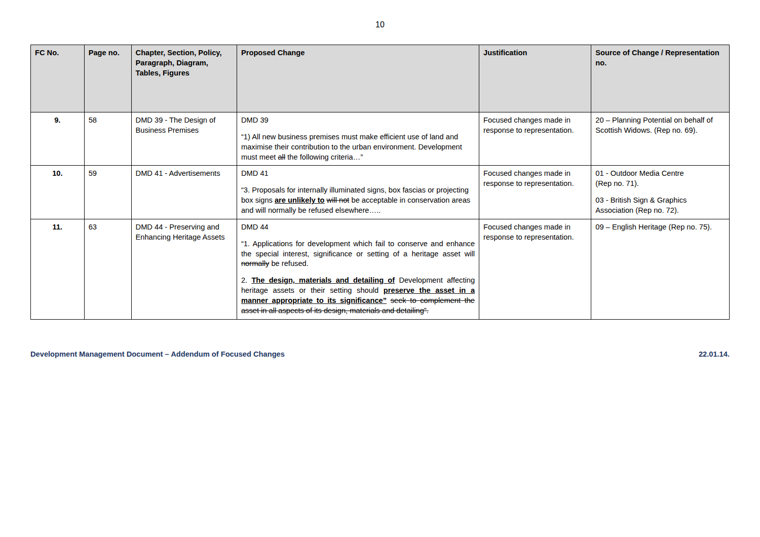10
| FC No. | Page no. | Chapter, Section, Policy, Paragraph, Diagram, Tables, Figures | Proposed Change | Justification | Source of Change / Representation no. |
| --- | --- | --- | --- | --- | --- |
| 9. | 58 | DMD 39 - The Design of Business Premises | DMD 39 “1) All new business premises must make efficient use of land and maximise their contribution to the urban environment. Development must meet all the following criteria…” | Focused changes made in response to representation. | 20 – Planning Potential on behalf of Scottish Widows. (Rep no. 69). |
| 10. | 59 | DMD 41 - Advertisements | DMD 41 “3. Proposals for internally illuminated signs, box fascias or projecting box signs are unlikely to will not be acceptable in conservation areas and will normally be refused elsewhere….. | Focused changes made in response to representation. | 01 - Outdoor Media Centre (Rep no. 71). 03 - British Sign & Graphics Association (Rep no. 72). |
| 11. | 63 | DMD 44 - Preserving and Enhancing Heritage Assets | DMD 44 “1. Applications for development which fail to conserve and enhance the special interest, significance or setting of a heritage asset will normally be refused. 2. The design, materials and detailing of Development affecting heritage assets or their setting should preserve the asset in a manner appropriate to its significance” seek to complement the asset in all aspects of its design, materials and detailing”. | Focused changes made in response to representation. | 09 – English Heritage (Rep no. 75). |
Development Management Document – Addendum of Focused Changes
22.01.14.